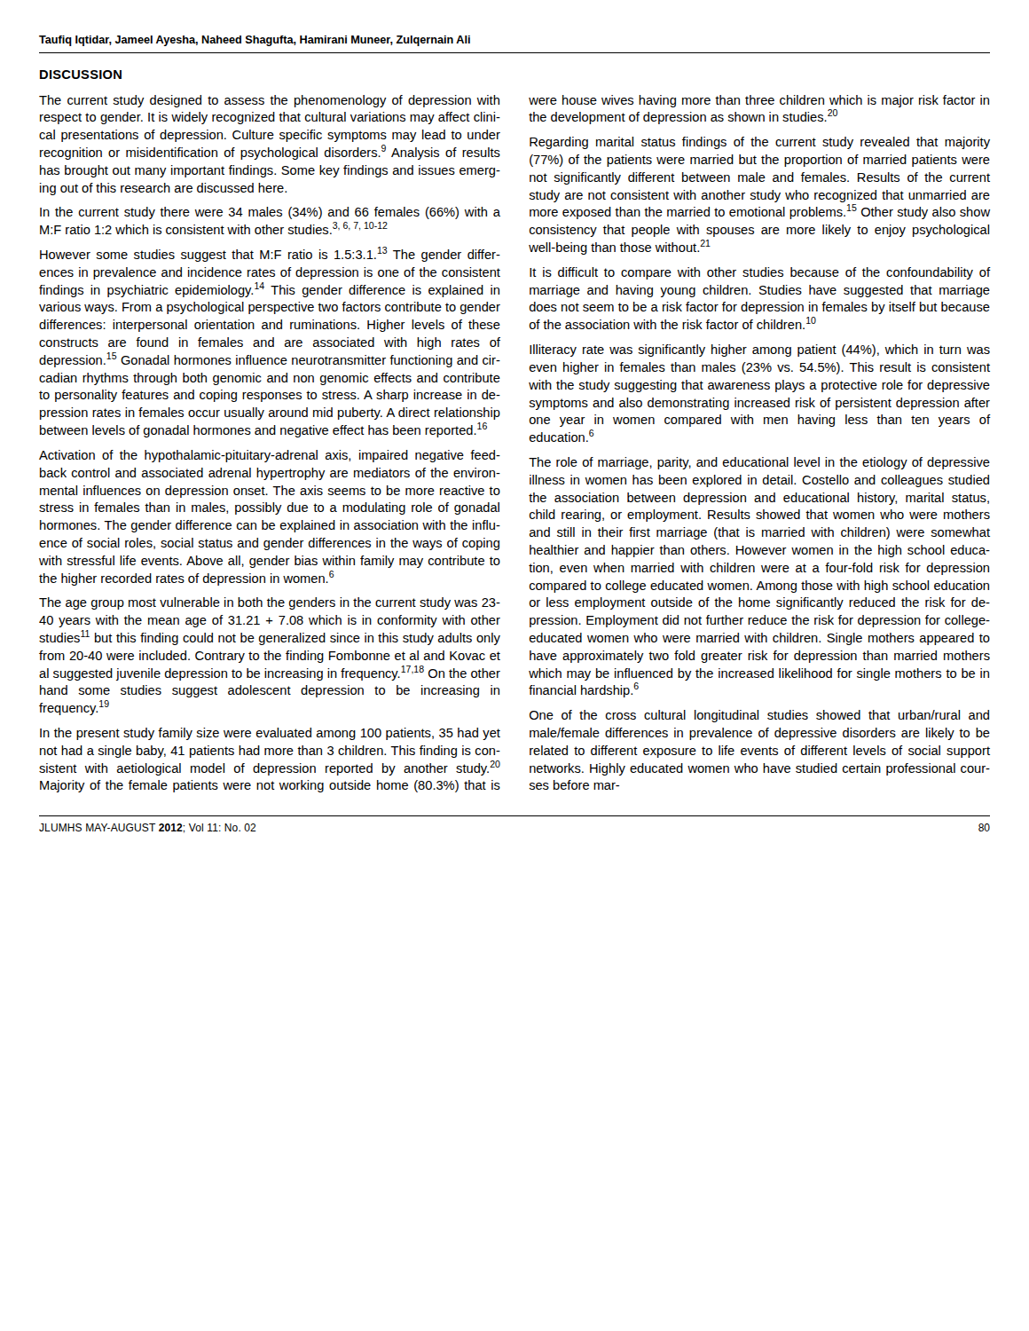Taufiq Iqtidar, Jameel Ayesha, Naheed Shagufta, Hamirani Muneer, Zulqernain Ali
DISCUSSION
The current study designed to assess the phenomenology of depression with respect to gender. It is widely recognized that cultural variations may affect clinical presentations of depression. Culture specific symptoms may lead to under recognition or misidentification of psychological disorders.9 Analysis of results has brought out many important findings. Some key findings and issues emerging out of this research are discussed here.
In the current study there were 34 males (34%) and 66 females (66%) with a M:F ratio 1:2 which is consistent with other studies.3, 6, 7, 10-12
However some studies suggest that M:F ratio is 1.5:3.1.13 The gender differences in prevalence and incidence rates of depression is one of the consistent findings in psychiatric epidemiology.14 This gender difference is explained in various ways. From a psychological perspective two factors contribute to gender differences: interpersonal orientation and ruminations. Higher levels of these constructs are found in females and are associated with high rates of depression.15 Gonadal hormones influence neurotransmitter functioning and circadian rhythms through both genomic and non genomic effects and contribute to personality features and coping responses to stress. A sharp increase in depression rates in females occur usually around mid puberty. A direct relationship between levels of gonadal hormones and negative effect has been reported.16
Activation of the hypothalamic-pituitary-adrenal axis, impaired negative feedback control and associated adrenal hypertrophy are mediators of the environmental influences on depression onset. The axis seems to be more reactive to stress in females than in males, possibly due to a modulating role of gonadal hormones. The gender difference can be explained in association with the influence of social roles, social status and gender differences in the ways of coping with stressful life events. Above all, gender bias within family may contribute to the higher recorded rates of depression in women.6
The age group most vulnerable in both the genders in the current study was 23-40 years with the mean age of 31.21 + 7.08 which is in conformity with other studies11 but this finding could not be generalized since in this study adults only from 20-40 were included. Contrary to the finding Fombonne et al and Kovac et al suggested juvenile depression to be increasing in frequency.17,18 On the other hand some studies suggest adolescent depression to be increasing in frequency.19
In the present study family size were evaluated among 100 patients, 35 had yet not had a single baby, 41 patients had more than 3 children. This finding is consistent with aetiological model of depression reported by another study.20 Majority of the female patients were not working outside home (80.3%) that is were house wives having more than three children which is major risk factor in the development of depression as shown in studies.20
Regarding marital status findings of the current study revealed that majority (77%) of the patients were married but the proportion of married patients were not significantly different between male and females. Results of the current study are not consistent with another study who recognized that unmarried are more exposed than the married to emotional problems.15 Other study also show consistency that people with spouses are more likely to enjoy psychological well-being than those without.21
It is difficult to compare with other studies because of the confoundability of marriage and having young children. Studies have suggested that marriage does not seem to be a risk factor for depression in females by itself but because of the association with the risk factor of children.10
Illiteracy rate was significantly higher among patient (44%), which in turn was even higher in females than males (23% vs. 54.5%). This result is consistent with the study suggesting that awareness plays a protective role for depressive symptoms and also demonstrating increased risk of persistent depression after one year in women compared with men having less than ten years of education.6
The role of marriage, parity, and educational level in the etiology of depressive illness in women has been explored in detail. Costello and colleagues studied the association between depression and educational history, marital status, child rearing, or employment. Results showed that women who were mothers and still in their first marriage (that is married with children) were somewhat healthier and happier than others. However women in the high school education, even when married with children were at a four-fold risk for depression compared to college educated women. Among those with high school education or less employment outside of the home significantly reduced the risk for depression. Employment did not further reduce the risk for depression for college-educated women who were married with children. Single mothers appeared to have approximately two fold greater risk for depression than married mothers which may be influenced by the increased likelihood for single mothers to be in financial hardship.6
One of the cross cultural longitudinal studies showed that urban/rural and male/female differences in prevalence of depressive disorders are likely to be related to different exposure to life events of different levels of social support networks. Highly educated women who have studied certain professional courses before mar-
JLUMHS MAY-AUGUST 2012; Vol 11: No. 02 80